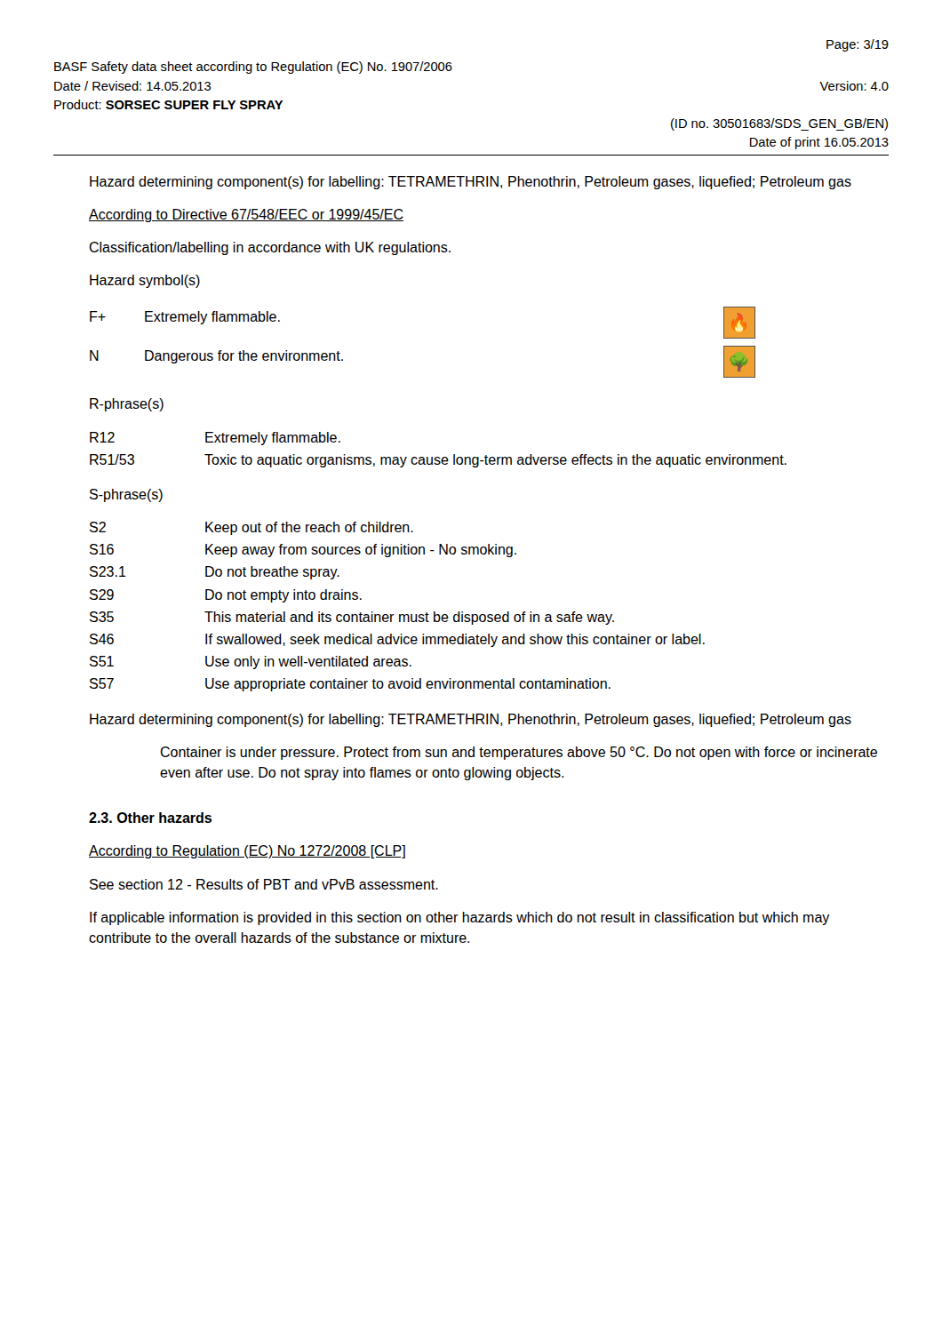Page: 3/19
BASF Safety data sheet according to Regulation (EC) No. 1907/2006
Date / Revised: 14.05.2013
Product: SORSEC SUPER FLY SPRAY
Version: 4.0
(ID no. 30501683/SDS_GEN_GB/EN)
Date of print 16.05.2013
Hazard determining component(s) for labelling: TETRAMETHRIN, Phenothrin, Petroleum gases, liquefied; Petroleum gas
According to Directive 67/548/EEC or 1999/45/EC
Classification/labelling in accordance with UK regulations.
Hazard symbol(s)
| F+ | Extremely flammable. | |
| N | Dangerous for the environment. | |
R-phrase(s)
| R12 | Extremely flammable. |
| R51/53 | Toxic to aquatic organisms, may cause long-term adverse effects in the aquatic environment. |
S-phrase(s)
| S2 | Keep out of the reach of children. |
| S16 | Keep away from sources of ignition - No smoking. |
| S23.1 | Do not breathe spray. |
| S29 | Do not empty into drains. |
| S35 | This material and its container must be disposed of in a safe way. |
| S46 | If swallowed, seek medical advice immediately and show this container or label. |
| S51 | Use only in well-ventilated areas. |
| S57 | Use appropriate container to avoid environmental contamination. |
Hazard determining component(s) for labelling: TETRAMETHRIN, Phenothrin, Petroleum gases, liquefied; Petroleum gas
Container is under pressure. Protect from sun and temperatures above 50 °C. Do not open with force or incinerate even after use. Do not spray into flames or onto glowing objects.
2.3. Other hazards
According to Regulation (EC) No 1272/2008 [CLP]
See section 12 - Results of PBT and vPvB assessment.
If applicable information is provided in this section on other hazards which do not result in classification but which may contribute to the overall hazards of the substance or mixture.